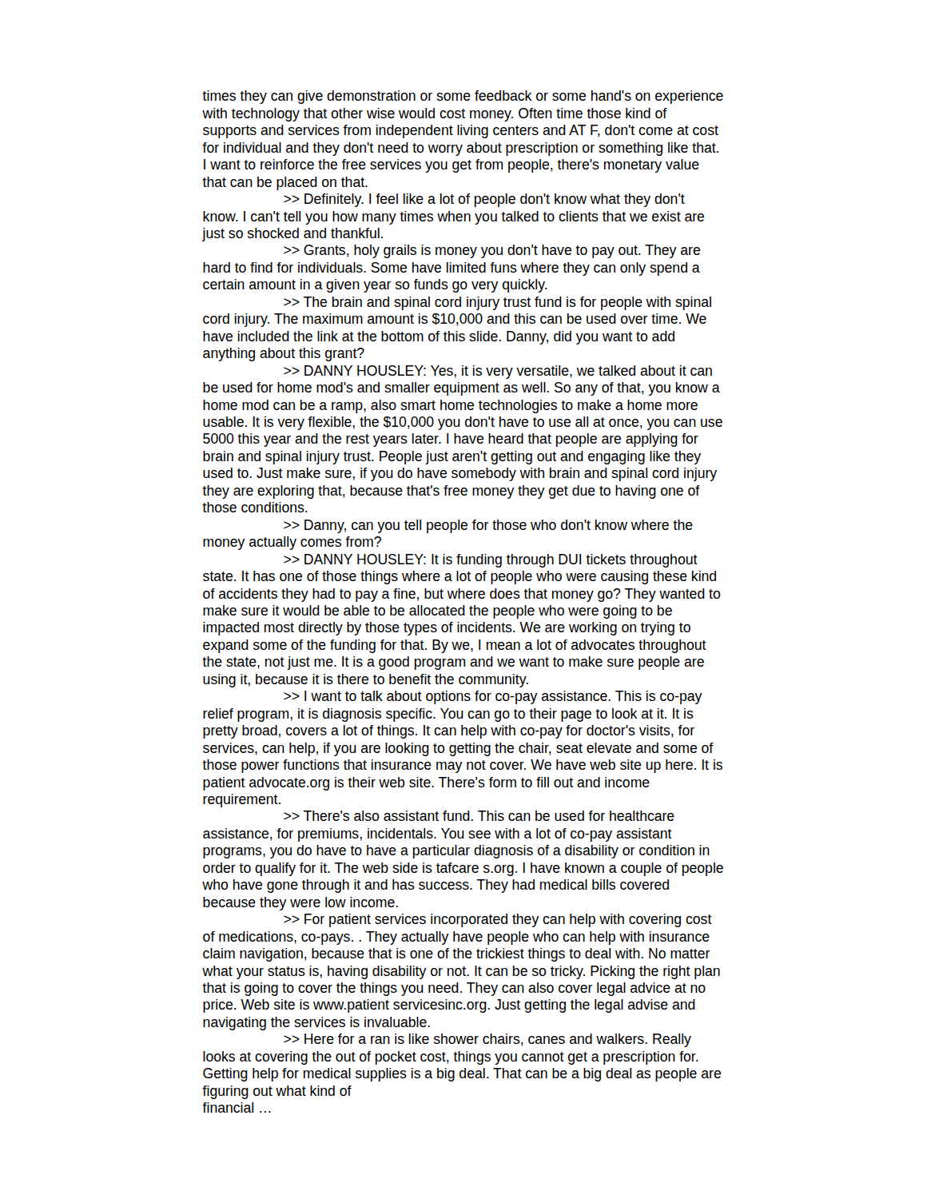times they can give demonstration or some feedback or some hand's on experience with technology that other wise would cost money. Often time those kind of supports and services from independent living centers and AT F, don't come at cost for individual and they don't need to worry about prescription or something like that. I want to reinforce the free services you get from people, there's monetary value that can be placed on that.
>> Definitely. I feel like a lot of people don't know what they don't know. I can't tell you how many times when you talked to clients that we exist are just so shocked and thankful.
>> Grants, holy grails is money you don't have to pay out. They are hard to find for individuals. Some have limited funs where they can only spend a certain amount in a given year so funds go very quickly.
>> The brain and spinal cord injury trust fund is for people with spinal cord injury. The maximum amount is $10,000 and this can be used over time. We have included the link at the bottom of this slide. Danny, did you want to add anything about this grant?
>> DANNY HOUSLEY: Yes, it is very versatile, we talked about it can be used for home mod's and smaller equipment as well. So any of that, you know a home mod can be a ramp, also smart home technologies to make a home more usable. It is very flexible, the $10,000 you don't have to use all at once, you can use 5000 this year and the rest years later. I have heard that people are applying for brain and spinal injury trust. People just aren't getting out and engaging like they used to. Just make sure, if you do have somebody with brain and spinal cord injury they are exploring that, because that's free money they get due to having one of those conditions.
>> Danny, can you tell people for those who don't know where the money actually comes from?
>> DANNY HOUSLEY: It is funding through DUI tickets throughout state. It has one of those things where a lot of people who were causing these kind of accidents they had to pay a fine, but where does that money go? They wanted to make sure it would be able to be allocated the people who were going to be impacted most directly by those types of incidents. We are working on trying to expand some of the funding for that. By we, I mean a lot of advocates throughout the state, not just me. It is a good program and we want to make sure people are using it, because it is there to benefit the community.
>> I want to talk about options for co-pay assistance. This is co-pay relief program, it is diagnosis specific. You can go to their page to look at it. It is pretty broad, covers a lot of things. It can help with co-pay for doctor's visits, for services, can help, if you are looking to getting the chair, seat elevate and some of those power functions that insurance may not cover. We have web site up here. It is patient advocate.org is their web site. There's form to fill out and income requirement.
>> There's also assistant fund. This can be used for healthcare assistance, for premiums, incidentals. You see with a lot of co-pay assistant programs, you do have to have a particular diagnosis of a disability or condition in order to qualify for it. The web side is tafcare s.org. I have known a couple of people who have gone through it and has success. They had medical bills covered because they were low income.
>> For patient services incorporated they can help with covering cost of medications, co-pays. . They actually have people who can help with insurance claim navigation, because that is one of the trickiest things to deal with. No matter what your status is, having disability or not. It can be so tricky. Picking the right plan that is going to cover the things you need. They can also cover legal advice at no price. Web site is www.patient servicesinc.org. Just getting the legal advise and navigating the services is invaluable.
>> Here for a ran is like shower chairs, canes and walkers. Really looks at covering the out of pocket cost, things you cannot get a prescription for. Getting help for medical supplies is a big deal. That can be a big deal as people are figuring out what kind of
financial …